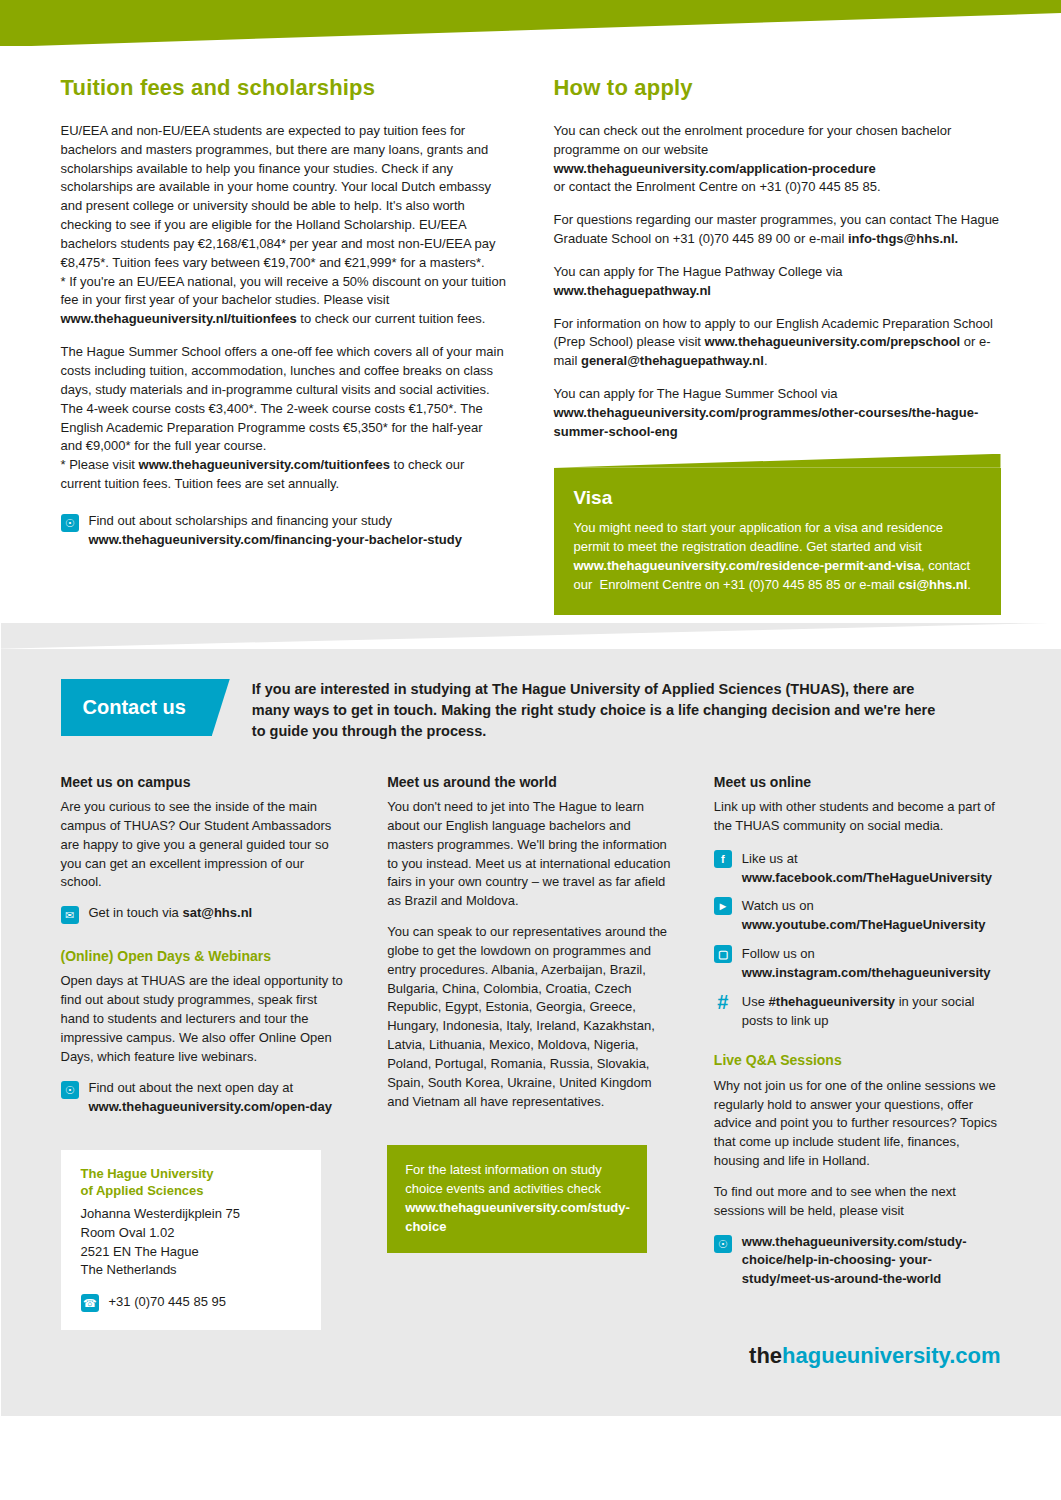Tuition fees and scholarships
EU/EEA and non-EU/EEA students are expected to pay tuition fees for bachelors and masters programmes, but there are many loans, grants and scholarships available to help you finance your studies. Check if any scholarships are available in your home country. Your local Dutch embassy and present college or university should be able to help. It's also worth checking to see if you are eligible for the Holland Scholarship. EU/EEA bachelors students pay €2,168/€1,084* per year and most non-EU/EEA pay €8,475*. Tuition fees vary between €19,700* and €21,999* for a masters*.
* If you're an EU/EEA national, you will receive a 50% discount on your tuition fee in your first year of your bachelor studies. Please visit www.thehagueuniversity.nl/tuitionfees to check our current tuition fees.
The Hague Summer School offers a one-off fee which covers all of your main costs including tuition, accommodation, lunches and coffee breaks on class days, study materials and in-programme cultural visits and social activities. The 4-week course costs €3,400*. The 2-week course costs €1,750*. The English Academic Preparation Programme costs €5,350* for the half-year and €9,000* for the full year course.
* Please visit www.thehagueuniversity.com/tuitionfees to check our current tuition fees. Tuition fees are set annually.
☉
Find out about scholarships and financing your study
www.thehagueuniversity.com/financing-your-bachelor-study
How to apply
You can check out the enrolment procedure for your chosen bachelor programme on our website
www.thehagueuniversity.com/application-procedure
or contact the Enrolment Centre on +31 (0)70 445 85 85.
For questions regarding our master programmes, you can contact The Hague Graduate School on +31 (0)70 445 89 00 or e-mail info-thgs@hhs.nl.
You can apply for The Hague Pathway College via
www.thehaguepathway.nl
For information on how to apply to our English Academic Preparation School (Prep School) please visit www.thehagueuniversity.com/prepschool or e-mail general@thehaguepathway.nl.
You can apply for The Hague Summer School via
www.thehagueuniversity.com/programmes/other-courses/the-hague-summer-school-eng
Visa
You might need to start your application for a visa and residence permit to meet the registration deadline. Get started and visit www.thehagueuniversity.com/residence-permit-and-visa, contact our Enrolment Centre on +31 (0)70 445 85 85 or e-mail csi@hhs.nl.
Contact us
If you are interested in studying at The Hague University of Applied Sciences (THUAS), there are many ways to get in touch. Making the right study choice is a life changing decision and we're here to guide you through the process.
Meet us on campus
Are you curious to see the inside of the main campus of THUAS? Our Student Ambassadors are happy to give you a general guided tour so you can get an excellent impression of our school.
✉
Get in touch via sat@hhs.nl
(Online) Open Days & Webinars
Open days at THUAS are the ideal opportunity to find out about study programmes, speak first hand to students and lecturers and tour the impressive campus. We also offer Online Open Days, which feature live webinars.
☉
Find out about the next open day at
www.thehagueuniversity.com/open-day
The Hague University
of Applied Sciences
Johanna Westerdijkplein 75
Room Oval 1.02
2521 EN The Hague
The Netherlands
☎ +31 (0)70 445 85 95
Meet us around the world
You don't need to jet into The Hague to learn about our English language bachelors and masters programmes. We'll bring the information to you instead. Meet us at international education fairs in your own country – we travel as far afield as Brazil and Moldova.
You can speak to our representatives around the globe to get the lowdown on programmes and entry procedures. Albania, Azerbaijan, Brazil, Bulgaria, China, Colombia, Croatia, Czech Republic, Egypt, Estonia, Georgia, Greece, Hungary, Indonesia, Italy, Ireland, Kazakhstan, Latvia, Lithuania, Mexico, Moldova, Nigeria, Poland, Portugal, Romania, Russia, Slovakia, Spain, South Korea, Ukraine, United Kingdom and Vietnam all have representatives.
For the latest information on study choice events and activities check www.thehagueuniversity.com/study-choice
Meet us online
Link up with other students and become a part of the THUAS community on social media.
f
Like us at www.facebook.com/TheHagueUniversity
►
Watch us on www.youtube.com/TheHagueUniversity
▢
Follow us on www.instagram.com/thehagueuniversity
#
Use #thehagueuniversity in your social posts to link up
Live Q&A Sessions
Why not join us for one of the online sessions we regularly hold to answer your questions, offer advice and point you to further resources? Topics that come up include student life, finances, housing and life in Holland.
To find out more and to see when the next sessions will be held, please visit
☉
www.thehagueuniversity.com/study-choice/help-in-choosing- your-study/meet-us-around-the-world
thehagueuniversity.com